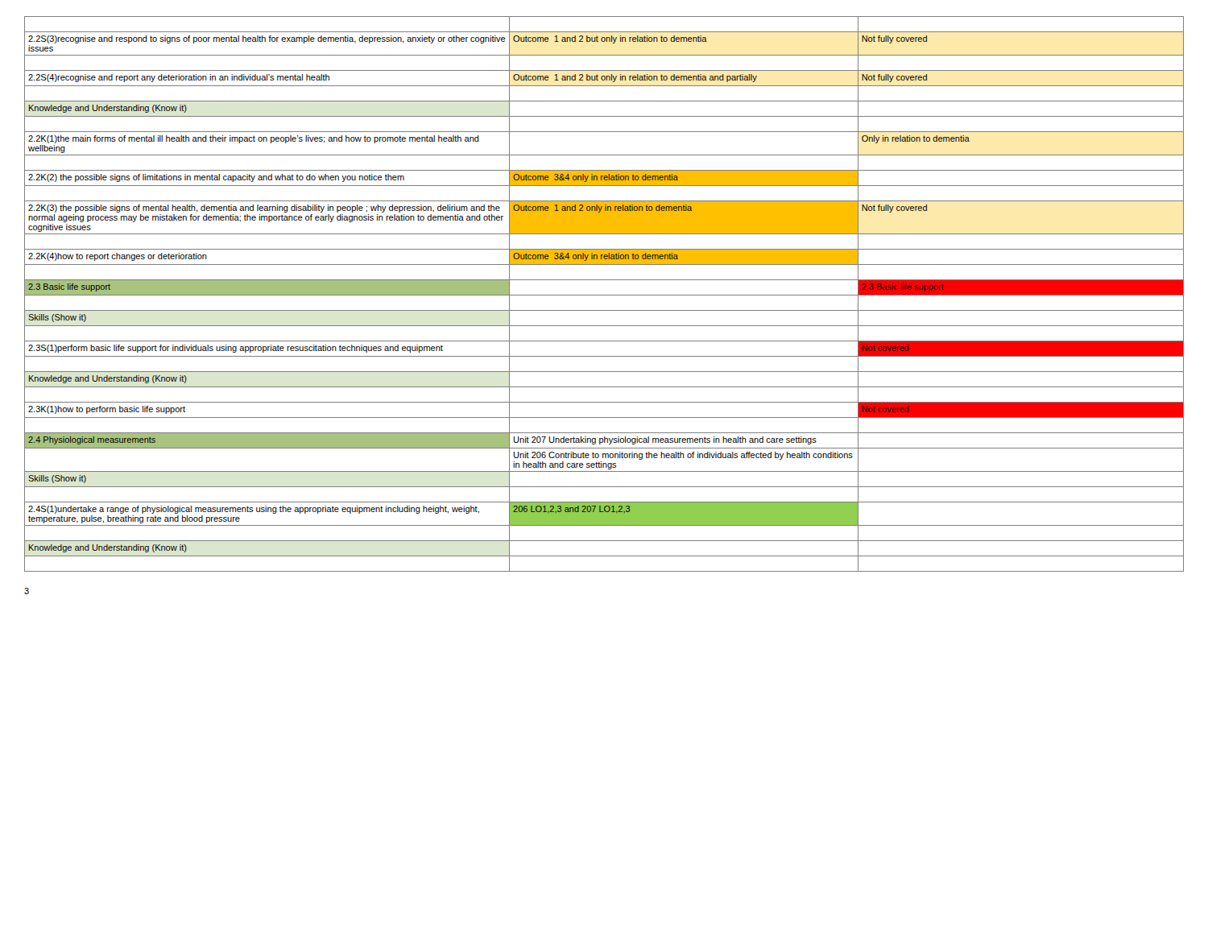| 2.2S(3)recognise and respond to signs of poor mental health for example dementia, depression, anxiety or other cognitive issues | Outcome 1 and 2 but only in relation to dementia | Not fully covered |
| 2.2S(4)recognise and report any deterioration in an individual’s mental health | Outcome 1 and 2 but only in relation to dementia and partially | Not fully covered |
| Knowledge and Understanding (Know it) | | |
| 2.2K(1)the main forms of mental ill health and their impact on people’s lives; and how to promote mental health and wellbeing | | Only in relation to dementia |
| 2.2K(2) the possible signs of limitations in mental capacity and what to do when you notice them | Outcome 3&4 only in relation to dementia | |
| 2.2K(3) the possible signs of mental health, dementia and learning disability in people ; why depression, delirium and the normal ageing process may be mistaken for dementia; the importance of early diagnosis in relation to dementia and other cognitive issues | Outcome 1 and 2 only in relation to dementia | Not fully covered |
| 2.2K(4)how to report changes or deterioration | Outcome 3&4 only in relation to dementia | |
| 2.3 Basic life support | | 2.3 Basic life support |
| Skills (Show it) | | |
| 2.3S(1)perform basic life support for individuals using appropriate resuscitation techniques and equipment | | Not covered |
| Knowledge and Understanding (Know it) | | |
| 2.3K(1)how to perform basic life support | | Not covered |
| 2.4 Physiological measurements | Unit 207 Undertaking physiological measurements in health and care settings | |
| | Unit 206 Contribute to monitoring the health of individuals affected by health conditions in health and care settings | |
| Skills (Show it) | | |
| 2.4S(1)undertake a range of physiological measurements using the appropriate equipment including height, weight, temperature, pulse, breathing rate and blood pressure | 206 LO1,2,3 and 207 LO1,2,3 | |
| Knowledge and Understanding (Know it) | | |
3